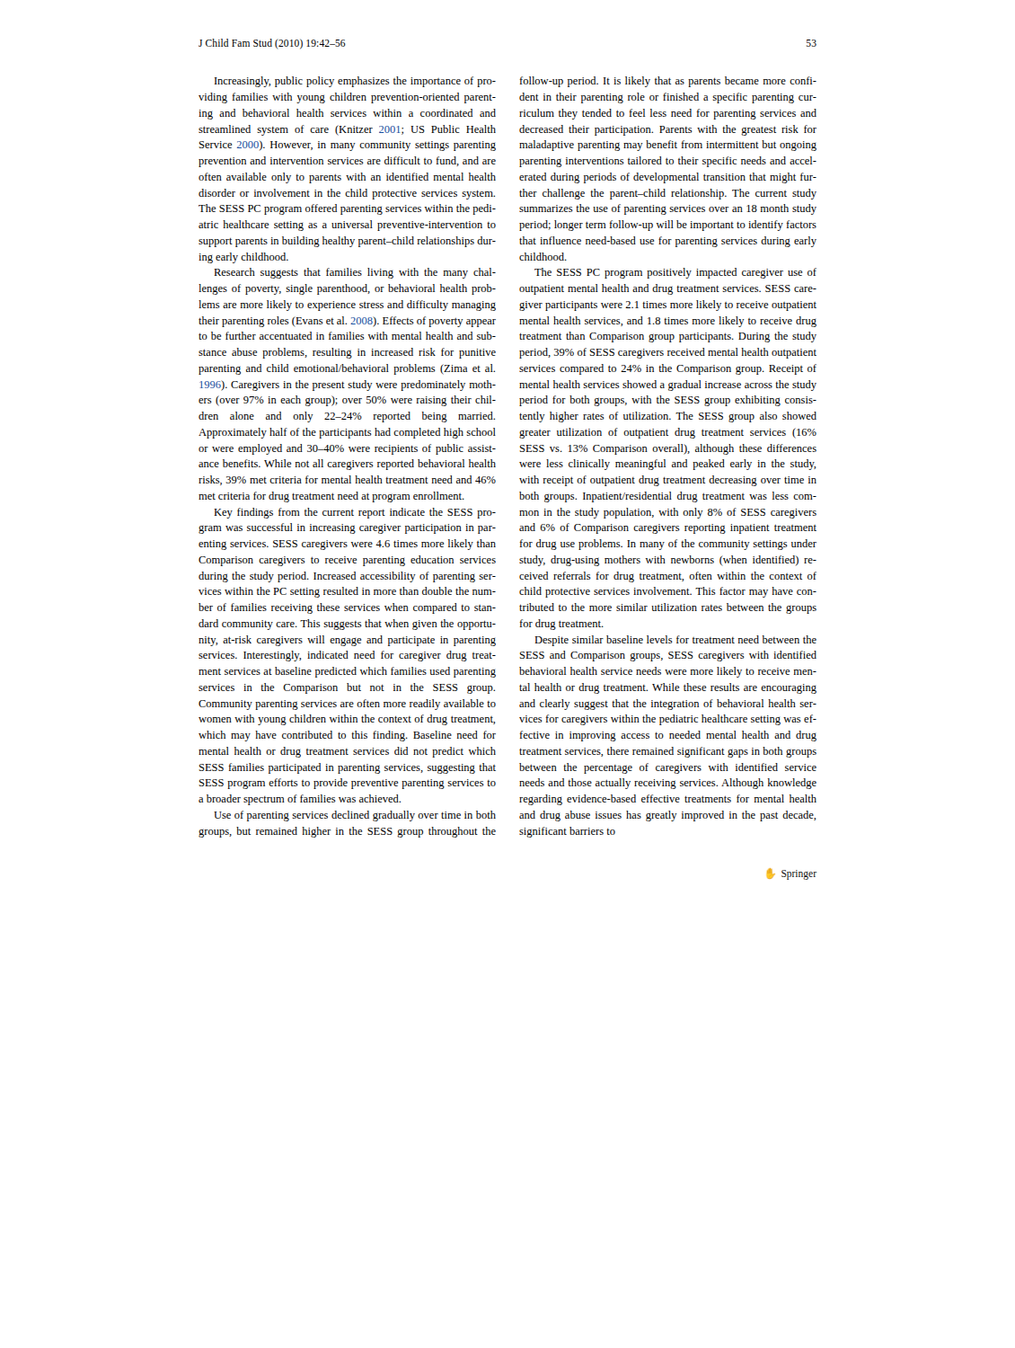J Child Fam Stud (2010) 19:42–56 53
Increasingly, public policy emphasizes the importance of providing families with young children prevention-oriented parenting and behavioral health services within a coordinated and streamlined system of care (Knitzer 2001; US Public Health Service 2000). However, in many community settings parenting prevention and intervention services are difficult to fund, and are often available only to parents with an identified mental health disorder or involvement in the child protective services system. The SESS PC program offered parenting services within the pediatric healthcare setting as a universal preventive-intervention to support parents in building healthy parent–child relationships during early childhood.
Research suggests that families living with the many challenges of poverty, single parenthood, or behavioral health problems are more likely to experience stress and difficulty managing their parenting roles (Evans et al. 2008). Effects of poverty appear to be further accentuated in families with mental health and substance abuse problems, resulting in increased risk for punitive parenting and child emotional/behavioral problems (Zima et al. 1996). Caregivers in the present study were predominately mothers (over 97% in each group); over 50% were raising their children alone and only 22–24% reported being married. Approximately half of the participants had completed high school or were employed and 30–40% were recipients of public assistance benefits. While not all caregivers reported behavioral health risks, 39% met criteria for mental health treatment need and 46% met criteria for drug treatment need at program enrollment.
Key findings from the current report indicate the SESS program was successful in increasing caregiver participation in parenting services. SESS caregivers were 4.6 times more likely than Comparison caregivers to receive parenting education services during the study period. Increased accessibility of parenting services within the PC setting resulted in more than double the number of families receiving these services when compared to standard community care. This suggests that when given the opportunity, at-risk caregivers will engage and participate in parenting services. Interestingly, indicated need for caregiver drug treatment services at baseline predicted which families used parenting services in the Comparison but not in the SESS group. Community parenting services are often more readily available to women with young children within the context of drug treatment, which may have contributed to this finding. Baseline need for mental health or drug treatment services did not predict which SESS families participated in parenting services, suggesting that SESS program efforts to provide preventive parenting services to a broader spectrum of families was achieved.
Use of parenting services declined gradually over time in both groups, but remained higher in the SESS group throughout the follow-up period. It is likely that as parents became more confident in their parenting role or finished a specific parenting curriculum they tended to feel less need for parenting services and decreased their participation. Parents with the greatest risk for maladaptive parenting may benefit from intermittent but ongoing parenting interventions tailored to their specific needs and accelerated during periods of developmental transition that might further challenge the parent–child relationship. The current study summarizes the use of parenting services over an 18 month study period; longer term follow-up will be important to identify factors that influence need-based use for parenting services during early childhood.
The SESS PC program positively impacted caregiver use of outpatient mental health and drug treatment services. SESS caregiver participants were 2.1 times more likely to receive outpatient mental health services, and 1.8 times more likely to receive drug treatment than Comparison group participants. During the study period, 39% of SESS caregivers received mental health outpatient services compared to 24% in the Comparison group. Receipt of mental health services showed a gradual increase across the study period for both groups, with the SESS group exhibiting consistently higher rates of utilization. The SESS group also showed greater utilization of outpatient drug treatment services (16% SESS vs. 13% Comparison overall), although these differences were less clinically meaningful and peaked early in the study, with receipt of outpatient drug treatment decreasing over time in both groups. Inpatient/residential drug treatment was less common in the study population, with only 8% of SESS caregivers and 6% of Comparison caregivers reporting inpatient treatment for drug use problems. In many of the community settings under study, drug-using mothers with newborns (when identified) received referrals for drug treatment, often within the context of child protective services involvement. This factor may have contributed to the more similar utilization rates between the groups for drug treatment.
Despite similar baseline levels for treatment need between the SESS and Comparison groups, SESS caregivers with identified behavioral health service needs were more likely to receive mental health or drug treatment. While these results are encouraging and clearly suggest that the integration of behavioral health services for caregivers within the pediatric healthcare setting was effective in improving access to needed mental health and drug treatment services, there remained significant gaps in both groups between the percentage of caregivers with identified service needs and those actually receiving services. Although knowledge regarding evidence-based effective treatments for mental health and drug abuse issues has greatly improved in the past decade, significant barriers to
✋Springer